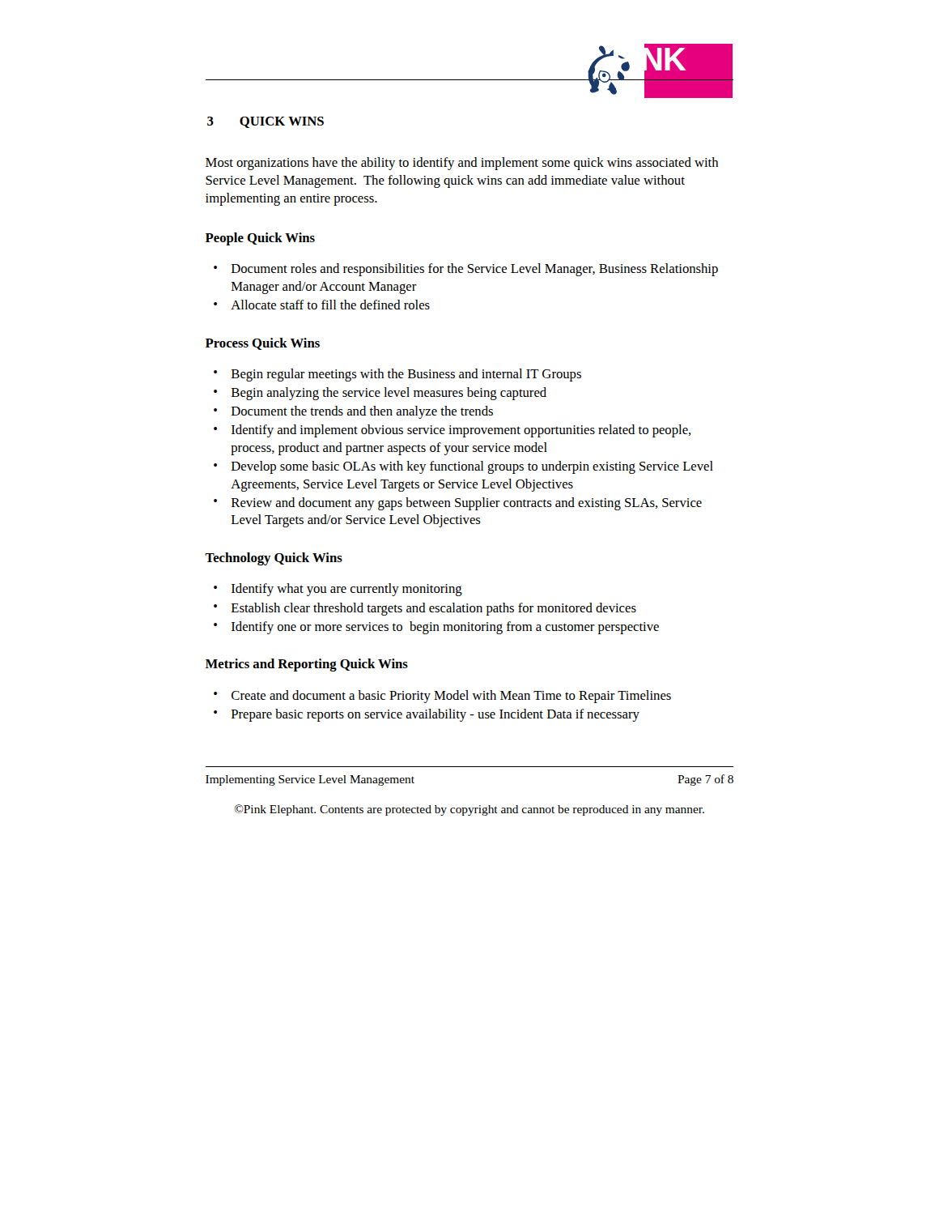PINK
3 QUICK WINS
Most organizations have the ability to identify and implement some quick wins associated with Service Level Management. The following quick wins can add immediate value without implementing an entire process.
People Quick Wins
Document roles and responsibilities for the Service Level Manager, Business Relationship Manager and/or Account Manager
Allocate staff to fill the defined roles
Process Quick Wins
Begin regular meetings with the Business and internal IT Groups
Begin analyzing the service level measures being captured
Document the trends and then analyze the trends
Identify and implement obvious service improvement opportunities related to people, process, product and partner aspects of your service model
Develop some basic OLAs with key functional groups to underpin existing Service Level Agreements, Service Level Targets or Service Level Objectives
Review and document any gaps between Supplier contracts and existing SLAs, Service Level Targets and/or Service Level Objectives
Technology Quick Wins
Identify what you are currently monitoring
Establish clear threshold targets and escalation paths for monitored devices
Identify one or more services to begin monitoring from a customer perspective
Metrics and Reporting Quick Wins
Create and document a basic Priority Model with Mean Time to Repair Timelines
Prepare basic reports on service availability - use Incident Data if necessary
Implementing Service Level Management Page 7 of 8
©Pink Elephant. Contents are protected by copyright and cannot be reproduced in any manner.